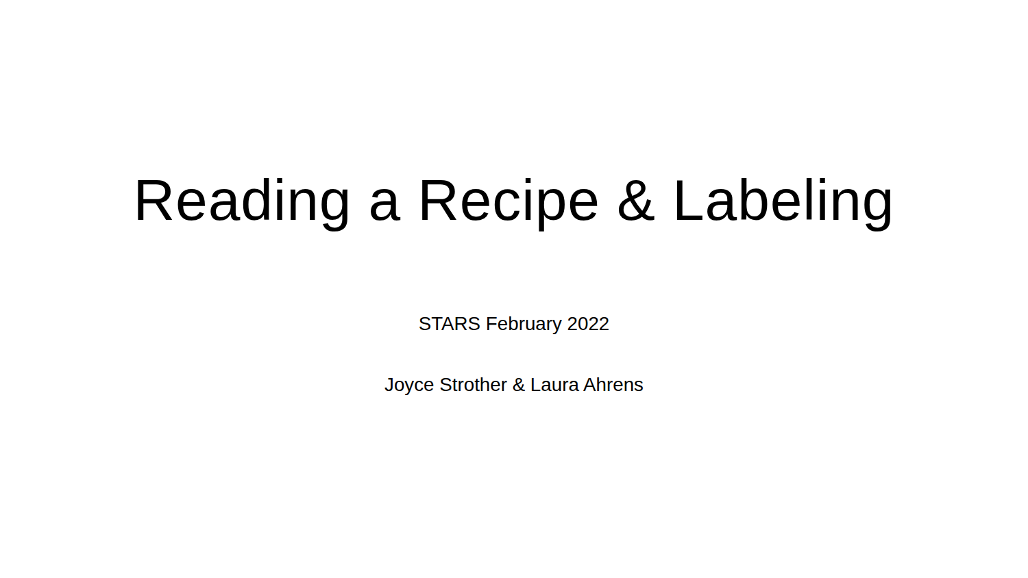Reading a Recipe & Labeling
STARS February 2022
Joyce Strother & Laura Ahrens